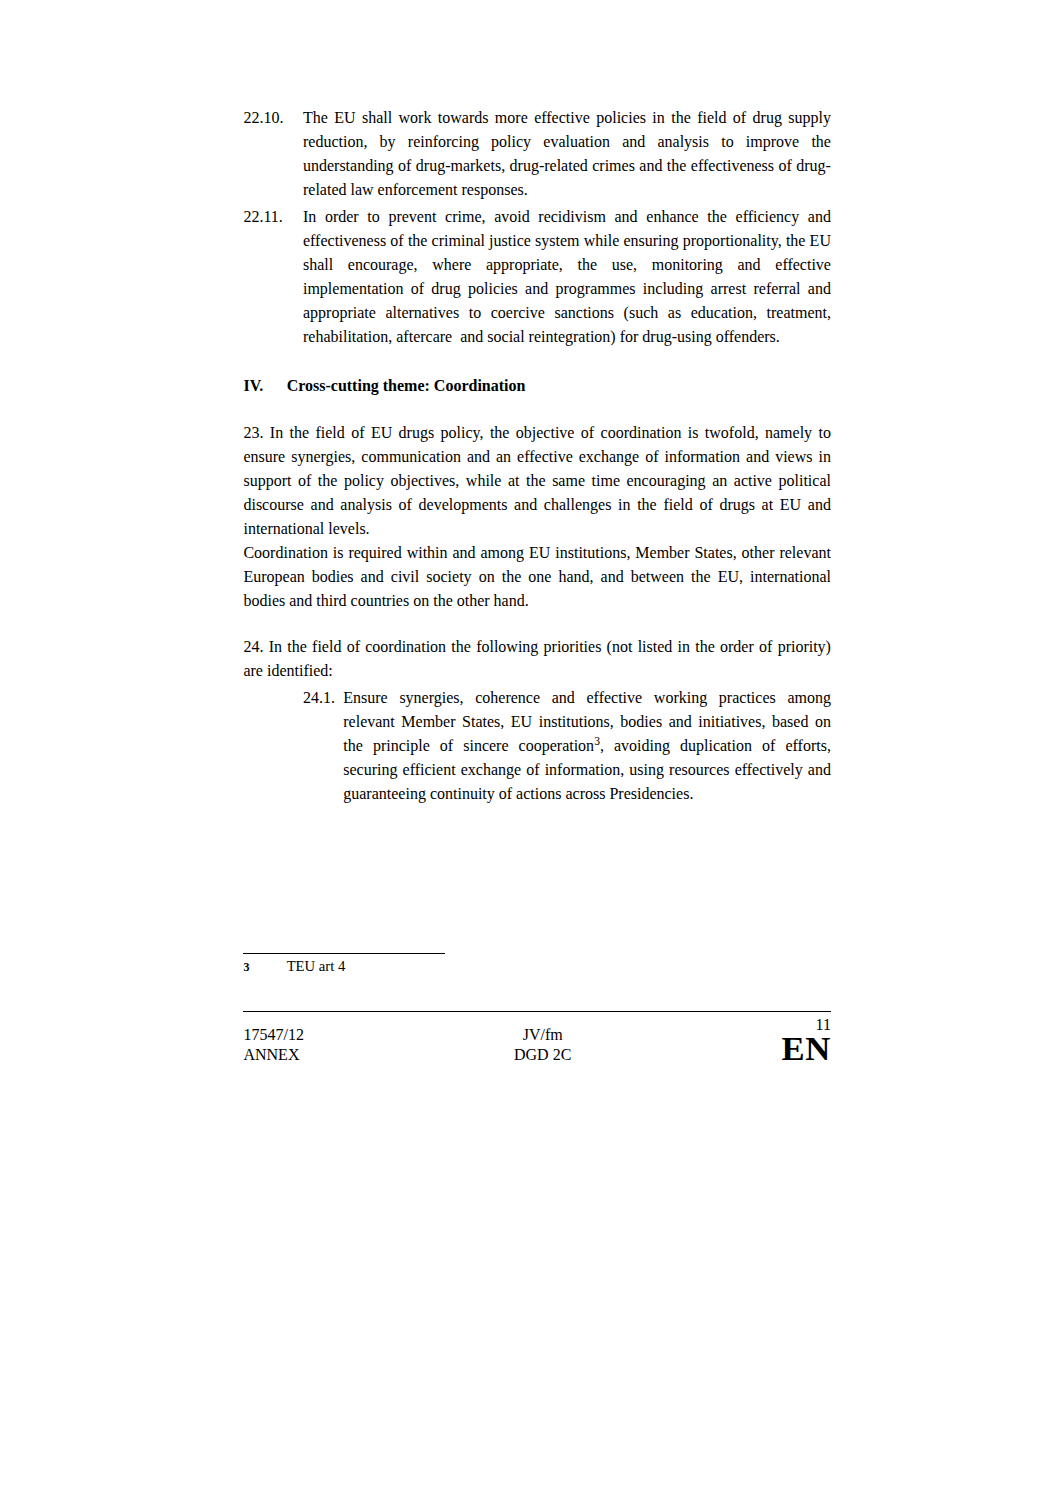22.10. The EU shall work towards more effective policies in the field of drug supply reduction, by reinforcing policy evaluation and analysis to improve the understanding of drug-markets, drug-related crimes and the effectiveness of drug-related law enforcement responses.
22.11. In order to prevent crime, avoid recidivism and enhance the efficiency and effectiveness of the criminal justice system while ensuring proportionality, the EU shall encourage, where appropriate, the use, monitoring and effective implementation of drug policies and programmes including arrest referral and appropriate alternatives to coercive sanctions (such as education, treatment, rehabilitation, aftercare and social reintegration) for drug-using offenders.
IV. Cross-cutting theme: Coordination
23. In the field of EU drugs policy, the objective of coordination is twofold, namely to ensure synergies, communication and an effective exchange of information and views in support of the policy objectives, while at the same time encouraging an active political discourse and analysis of developments and challenges in the field of drugs at EU and international levels.
Coordination is required within and among EU institutions, Member States, other relevant European bodies and civil society on the one hand, and between the EU, international bodies and third countries on the other hand.
24. In the field of coordination the following priorities (not listed in the order of priority) are identified:
24.1. Ensure synergies, coherence and effective working practices among relevant Member States, EU institutions, bodies and initiatives, based on the principle of sincere cooperation3, avoiding duplication of efforts, securing efficient exchange of information, using resources effectively and guaranteeing continuity of actions across Presidencies.
3 TEU art 4
17547/12
ANNEX
JV/fm
DGD 2C
11
EN